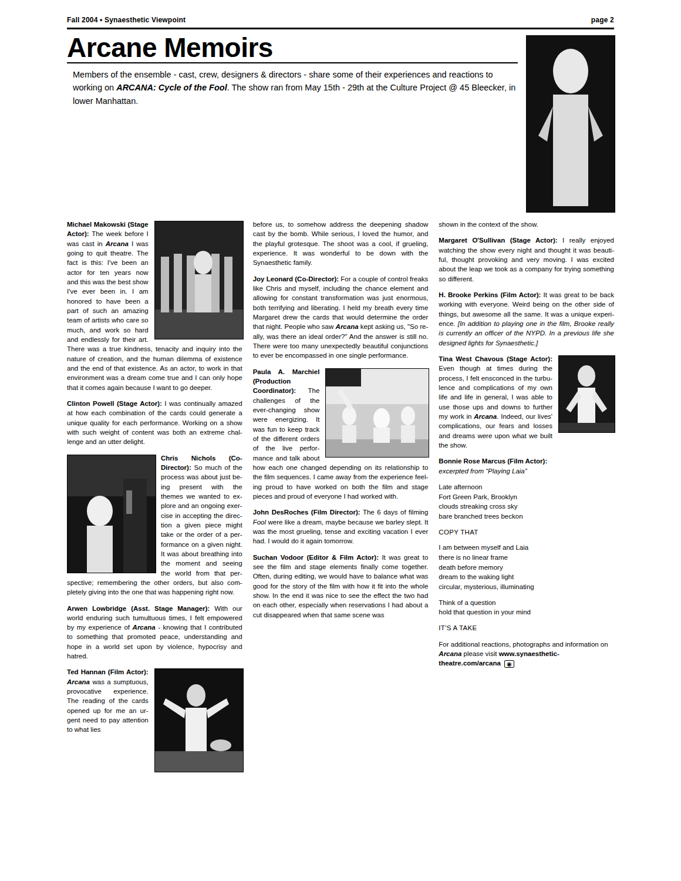Fall 2004 • Synaesthetic Viewpoint
page 2
Arcane Memoirs
Members of the ensemble - cast, crew, designers & directors - share some of their experiences and reactions to working on ARCANA: Cycle of the Fool. The show ran from May 15th - 29th at the Culture Project @ 45 Bleecker, in lower Manhattan.
Michael Makowski (Stage Actor): The week before I was cast in Arcana I was going to quit theatre. The fact is this: I've been an actor for ten years now and this was the best show I've ever been in. I am honored to have been a part of such an amazing team of artists who care so much, and work so hard and endlessly for their art. There was a true kindness, tenacity and inquiry into the nature of creation, and the human dilemma of existence and the end of that existence. As an actor, to work in that environment was a dream come true and I can only hope that it comes again because I want to go deeper.
Clinton Powell (Stage Actor): I was continually amazed at how each combination of the cards could generate a unique quality for each performance. Working on a show with such weight of content was both an extreme challenge and an utter delight.
Chris Nichols (Co-Director): So much of the process was about just being present with the themes we wanted to explore and an ongoing exercise in accepting the direction a given piece might take or the order of a performance on a given night. It was about breathing into the moment and seeing the world from that perspective; remembering the other orders, but also completely giving into the one that was happening right now.
Arwen Lowbridge (Asst. Stage Manager): With our world enduring such tumultuous times, I felt empowered by my experience of Arcana - knowing that I contributed to something that promoted peace, understanding and hope in a world set upon by violence, hypocrisy and hatred.
Ted Hannan (Film Actor): Arcana was a sumptuous, provocative experience. The reading of the cards opened up for me an urgent need to pay attention to what lies
before us, to somehow address the deepening shadow cast by the bomb. While serious, I loved the humor, and the playful grotesque. The shoot was a cool, if grueling, experience. It was wonderful to be down with the Synaesthetic family.
Joy Leonard (Co-Director): For a couple of control freaks like Chris and myself, including the chance element and allowing for constant transformation was just enormous, both terrifying and liberating. I held my breath every time Margaret drew the cards that would determine the order that night. People who saw Arcana kept asking us, "So really, was there an ideal order?" And the answer is still no. There were too many unexpectedly beautiful conjunctions to ever be encompassed in one single performance.
Paula A. Marchiel (Production Coordinator): The challenges of the ever-changing show were energizing. It was fun to keep track of the different orders of the live performance and talk about how each one changed depending on its relationship to the film sequences. I came away from the experience feeling proud to have worked on both the film and stage pieces and proud of everyone I had worked with.
John DesRoches (Film Director): The 6 days of filming Fool were like a dream, maybe because we barley slept. It was the most grueling, tense and exciting vacation I ever had. I would do it again tomorrow.
Suchan Vodoor (Editor & Film Actor): It was great to see the film and stage elements finally come together. Often, during editing, we would have to balance what was good for the story of the film with how it fit into the whole show. In the end it was nice to see the effect the two had on each other, especially when reservations I had about a cut disappeared when that same scene was
shown in the context of the show.
Margaret O'Sullivan (Stage Actor): I really enjoyed watching the show every night and thought it was beautiful, thought provoking and very moving. I was excited about the leap we took as a company for trying something so different.
H. Brooke Perkins (Film Actor): It was great to be back working with everyone. Weird being on the other side of things, but awesome all the same. It was a unique experience. [In addition to playing one in the film, Brooke really is currently an officer of the NYPD. In a previous life she designed lights for Synaesthetic.]
Tina West Chavous (Stage Actor): Even though at times during the process, I felt ensconced in the turbulence and complications of my own life and life in general, I was able to use those ups and downs to further my work in Arcana. Indeed, our lives' complications, our fears and losses and dreams were upon what we built the show.
Bonnie Rose Marcus (Film Actor):
excerpted from “Playing Laia”
Late afternoon
Fort Green Park, Brooklyn
clouds streaking cross sky
bare branched trees beckon
COPY THAT
I am between myself and Laia
there is no linear frame
death before memory
dream to the waking light
circular, mysterious, illuminating
Think of a question
hold that question in your mind
IT'S A TAKE
For additional reactions, photographs and information on Arcana please visit www.synaesthetic-theatre.com/arcana ◉